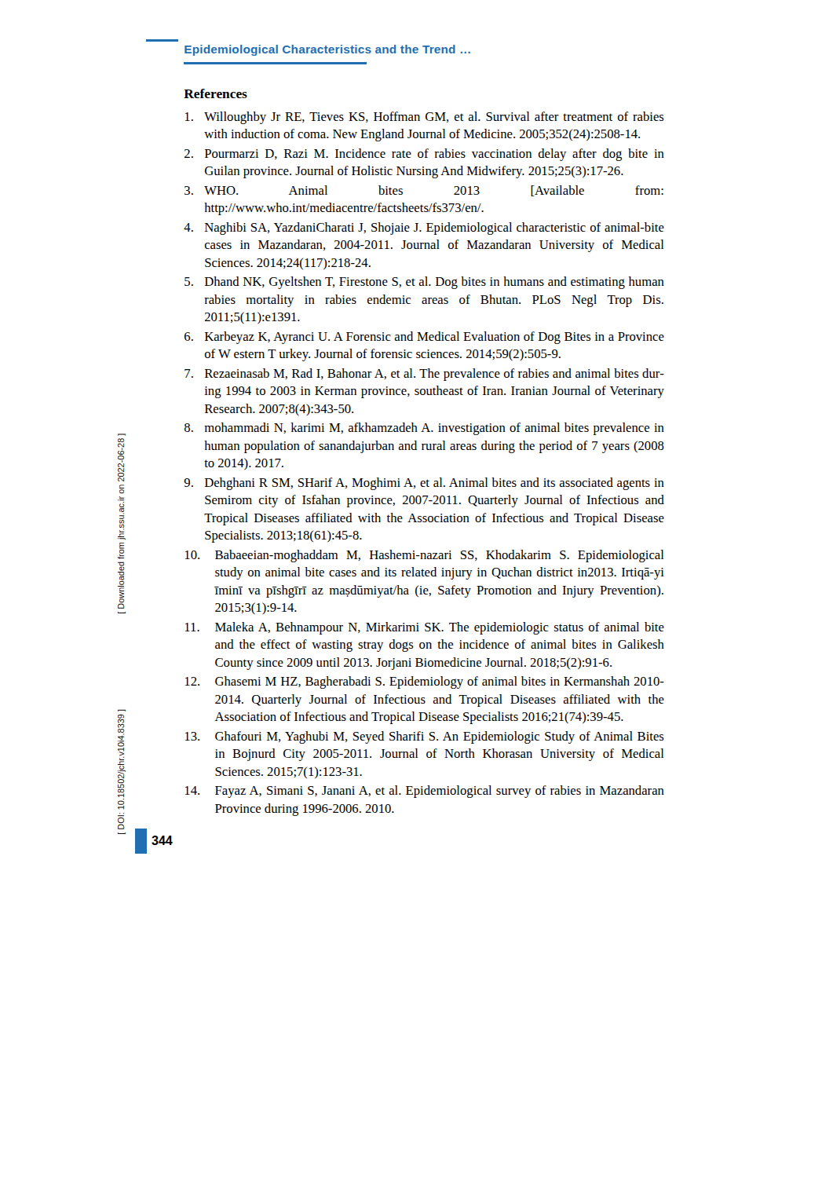Epidemiological Characteristics and the Trend …
References
1. Willoughby Jr RE, Tieves KS, Hoffman GM, et al. Survival after treatment of rabies with induction of coma. New England Journal of Medicine. 2005;352(24):2508-14.
2. Pourmarzi D, Razi M. Incidence rate of rabies vaccination delay after dog bite in Guilan province. Journal of Holistic Nursing And Midwifery. 2015;25(3):17-26.
3. WHO. Animal bites 2013 [Available from: http://www.who.int/mediacentre/factsheets/fs373/en/.
4. Naghibi SA, YazdaniCharati J, Shojaie J. Epidemiological characteristic of animal-bite cases in Mazandaran, 2004-2011. Journal of Mazandaran University of Medical Sciences. 2014;24(117):218-24.
5. Dhand NK, Gyeltshen T, Firestone S, et al. Dog bites in humans and estimating human rabies mortality in rabies endemic areas of Bhutan. PLoS Negl Trop Dis. 2011;5(11):e1391.
6. Karbeyaz K, Ayranci U. A Forensic and Medical Evaluation of Dog Bites in a Province of W estern T urkey. Journal of forensic sciences. 2014;59(2):505-9.
7. Rezaeinasab M, Rad I, Bahonar A, et al. The prevalence of rabies and animal bites during 1994 to 2003 in Kerman province, southeast of Iran. Iranian Journal of Veterinary Research. 2007;8(4):343-50.
8. mohammadi N, karimi M, afkhamzadeh A. investigation of animal bites prevalence in human population of sanandajurban and rural areas during the period of 7 years (2008 to 2014). 2017.
9. Dehghani R SM, SHarif A, Moghimi A, et al. Animal bites and its associated agents in Semirom city of Isfahan province, 2007-2011. Quarterly Journal of Infectious and Tropical Diseases affiliated with the Association of Infectious and Tropical Disease Specialists. 2013;18(61):45-8.
10. Babaeeian-moghaddam M, Hashemi-nazari SS, Khodakarim S. Epidemiological study on animal bite cases and its related injury in Quchan district in2013. Irtiqā-yi īminī va pīshgīrī az maṣdūmiyat/ha (ie, Safety Promotion and Injury Prevention). 2015;3(1):9-14.
11. Maleka A, Behnampour N, Mirkarimi SK. The epidemiologic status of animal bite and the effect of wasting stray dogs on the incidence of animal bites in Galikesh County since 2009 until 2013. Jorjani Biomedicine Journal. 2018;5(2):91-6.
12. Ghasemi M HZ, Bagherabadi S. Epidemiology of animal bites in Kermanshah 2010-2014. Quarterly Journal of Infectious and Tropical Diseases affiliated with the Association of Infectious and Tropical Disease Specialists 2016;21(74):39-45.
13. Ghafouri M, Yaghubi M, Seyed Sharifi S. An Epidemiologic Study of Animal Bites in Bojnurd City 2005-2011. Journal of North Khorasan University of Medical Sciences. 2015;7(1):123-31.
14. Fayaz A, Simani S, Janani A, et al. Epidemiological survey of rabies in Mazandaran Province during 1996-2006. 2010.
[ Downloaded from jhr.ssu.ac.ir on 2022-06-28 ]
[ DOI: 10.18502/jchr.v10i4.8339 ]
344